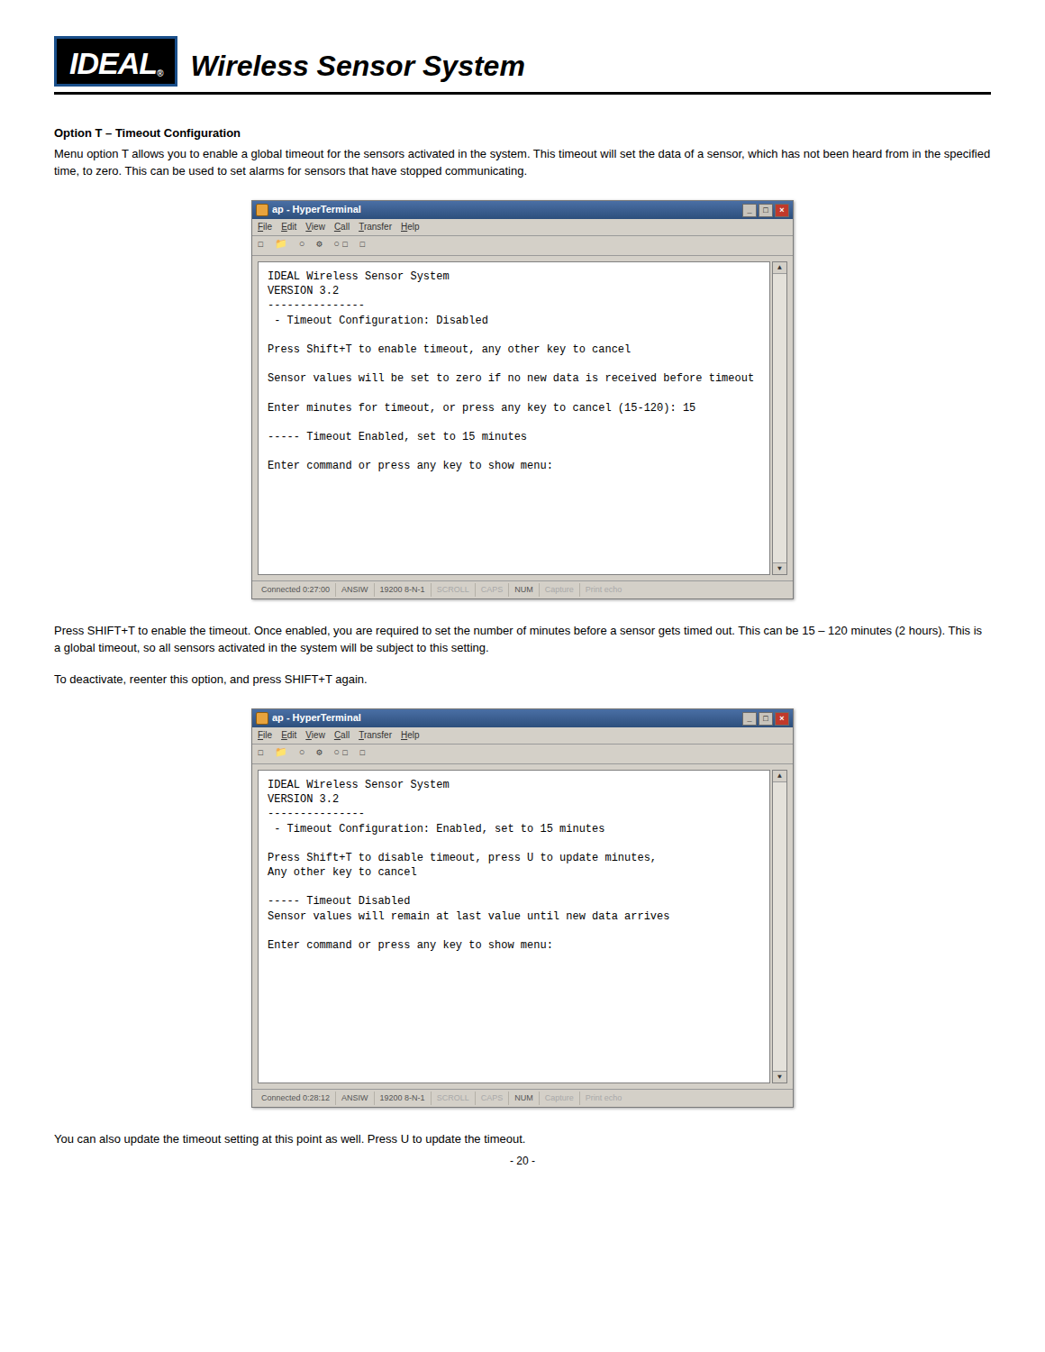IDEAL®
Wireless Sensor System
Option T – Timeout Configuration
Menu option T allows you to enable a global timeout for the sensors activated in the system. This timeout will set the data of a sensor, which has not been heard from in the specified time, to zero. This can be used to set alarms for sensors that have stopped communicating.
ap - HyperTerminal
_□×
File Edit View Call Transfer Help
☐ 📁 ○ ⚙ ○☐ ☐
IDEAL Wireless Sensor System
VERSION 3.2
---------------
 - Timeout Configuration: Disabled

Press Shift+T to enable timeout, any other key to cancel

Sensor values will be set to zero if no new data is received before timeout

Enter minutes for timeout, or press any key to cancel (15-120): 15

----- Timeout Enabled, set to 15 minutes

Enter command or press any key to show menu:
▲
▼
Connected 0:27:00
ANSIW
19200 8-N-1
SCROLL
CAPS
NUM
Capture
Print echo
Press SHIFT+T to enable the timeout. Once enabled, you are required to set the number of minutes before a sensor gets timed out. This can be 15 – 120 minutes (2 hours). This is a global timeout, so all sensors activated in the system will be subject to this setting.
To deactivate, reenter this option, and press SHIFT+T again.
ap - HyperTerminal
_□×
File Edit View Call Transfer Help
☐ 📁 ○ ⚙ ○☐ ☐
IDEAL Wireless Sensor System
VERSION 3.2
---------------
 - Timeout Configuration: Enabled, set to 15 minutes

Press Shift+T to disable timeout, press U to update minutes,
Any other key to cancel

----- Timeout Disabled
Sensor values will remain at last value until new data arrives

Enter command or press any key to show menu:
▲
▼
Connected 0:28:12
ANSIW
19200 8-N-1
SCROLL
CAPS
NUM
Capture
Print echo
You can also update the timeout setting at this point as well. Press U to update the timeout.
- 20 -